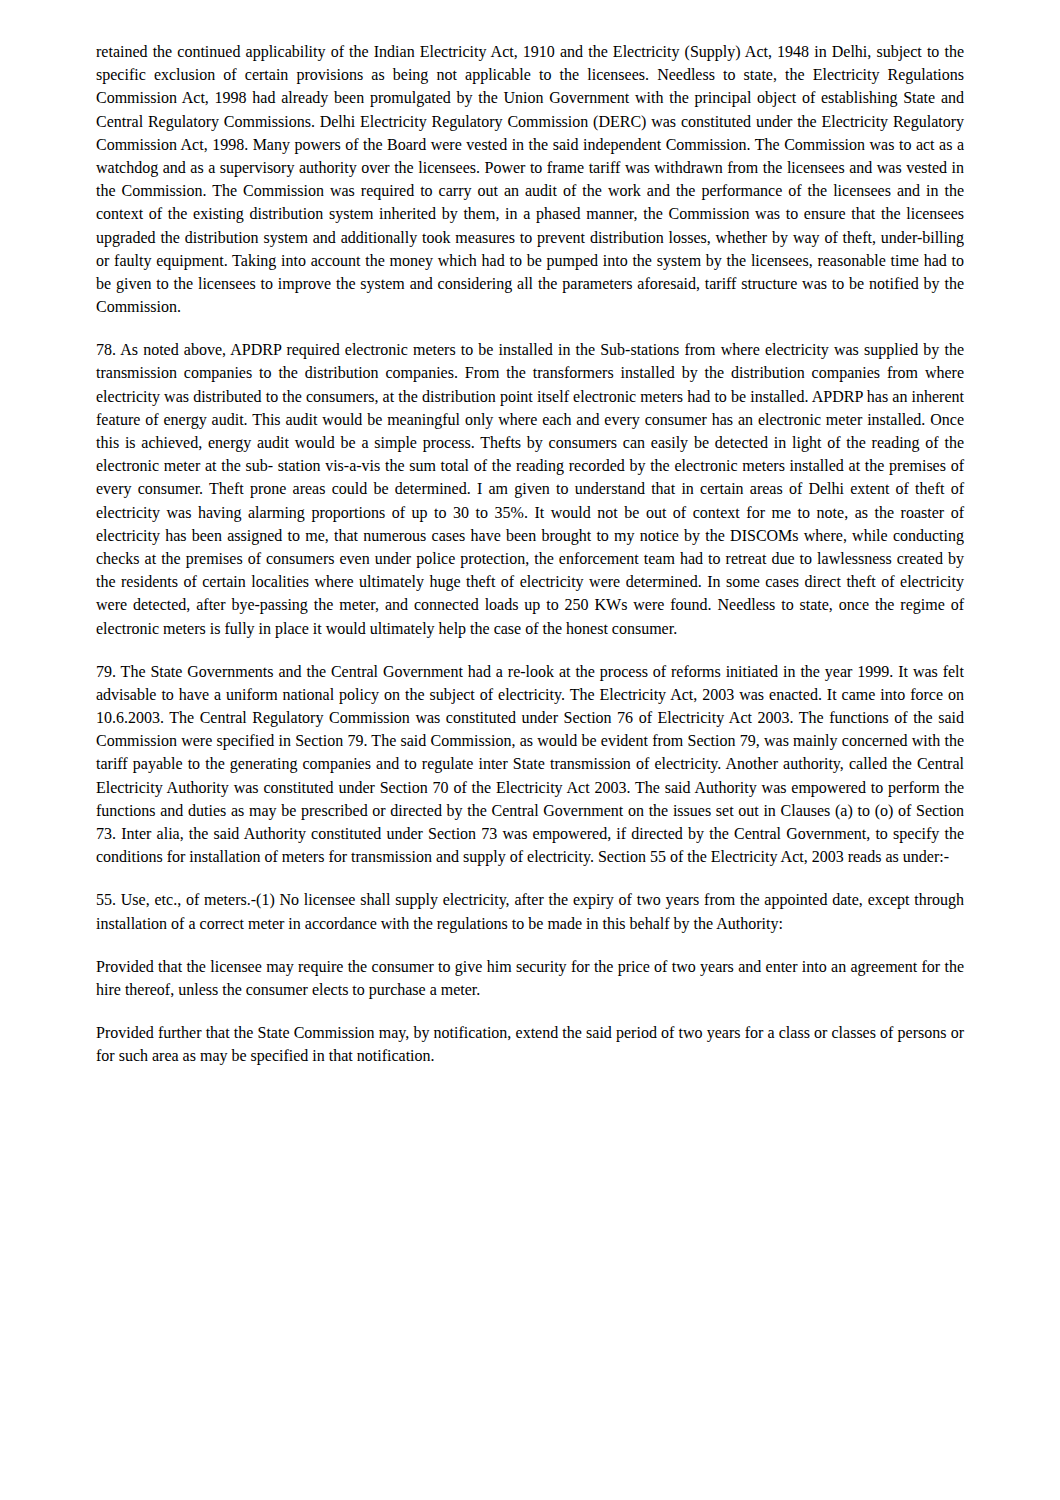retained the continued applicability of the Indian Electricity Act, 1910 and the Electricity (Supply) Act, 1948 in Delhi, subject to the specific exclusion of certain provisions as being not applicable to the licensees. Needless to state, the Electricity Regulations Commission Act, 1998 had already been promulgated by the Union Government with the principal object of establishing State and Central Regulatory Commissions. Delhi Electricity Regulatory Commission (DERC) was constituted under the Electricity Regulatory Commission Act, 1998. Many powers of the Board were vested in the said independent Commission. The Commission was to act as a watchdog and as a supervisory authority over the licensees. Power to frame tariff was withdrawn from the licensees and was vested in the Commission. The Commission was required to carry out an audit of the work and the performance of the licensees and in the context of the existing distribution system inherited by them, in a phased manner, the Commission was to ensure that the licensees upgraded the distribution system and additionally took measures to prevent distribution losses, whether by way of theft, under-billing or faulty equipment. Taking into account the money which had to be pumped into the system by the licensees, reasonable time had to be given to the licensees to improve the system and considering all the parameters aforesaid, tariff structure was to be notified by the Commission.
78. As noted above, APDRP required electronic meters to be installed in the Sub-stations from where electricity was supplied by the transmission companies to the distribution companies. From the transformers installed by the distribution companies from where electricity was distributed to the consumers, at the distribution point itself electronic meters had to be installed. APDRP has an inherent feature of energy audit. This audit would be meaningful only where each and every consumer has an electronic meter installed. Once this is achieved, energy audit would be a simple process. Thefts by consumers can easily be detected in light of the reading of the electronic meter at the sub- station vis-a-vis the sum total of the reading recorded by the electronic meters installed at the premises of every consumer. Theft prone areas could be determined. I am given to understand that in certain areas of Delhi extent of theft of electricity was having alarming proportions of up to 30 to 35%. It would not be out of context for me to note, as the roaster of electricity has been assigned to me, that numerous cases have been brought to my notice by the DISCOMs where, while conducting checks at the premises of consumers even under police protection, the enforcement team had to retreat due to lawlessness created by the residents of certain localities where ultimately huge theft of electricity were determined. In some cases direct theft of electricity were detected, after bye-passing the meter, and connected loads up to 250 KWs were found. Needless to state, once the regime of electronic meters is fully in place it would ultimately help the case of the honest consumer.
79. The State Governments and the Central Government had a re-look at the process of reforms initiated in the year 1999. It was felt advisable to have a uniform national policy on the subject of electricity. The Electricity Act, 2003 was enacted. It came into force on 10.6.2003. The Central Regulatory Commission was constituted under Section 76 of Electricity Act 2003. The functions of the said Commission were specified in Section 79. The said Commission, as would be evident from Section 79, was mainly concerned with the tariff payable to the generating companies and to regulate inter State transmission of electricity. Another authority, called the Central Electricity Authority was constituted under Section 70 of the Electricity Act 2003. The said Authority was empowered to perform the functions and duties as may be prescribed or directed by the Central Government on the issues set out in Clauses (a) to (o) of Section 73. Inter alia, the said Authority constituted under Section 73 was empowered, if directed by the Central Government, to specify the conditions for installation of meters for transmission and supply of electricity. Section 55 of the Electricity Act, 2003 reads as under:-
55. Use, etc., of meters.-(1) No licensee shall supply electricity, after the expiry of two years from the appointed date, except through installation of a correct meter in accordance with the regulations to be made in this behalf by the Authority:
Provided that the licensee may require the consumer to give him security for the price of two years and enter into an agreement for the hire thereof, unless the consumer elects to purchase a meter.
Provided further that the State Commission may, by notification, extend the said period of two years for a class or classes of persons or for such area as may be specified in that notification.